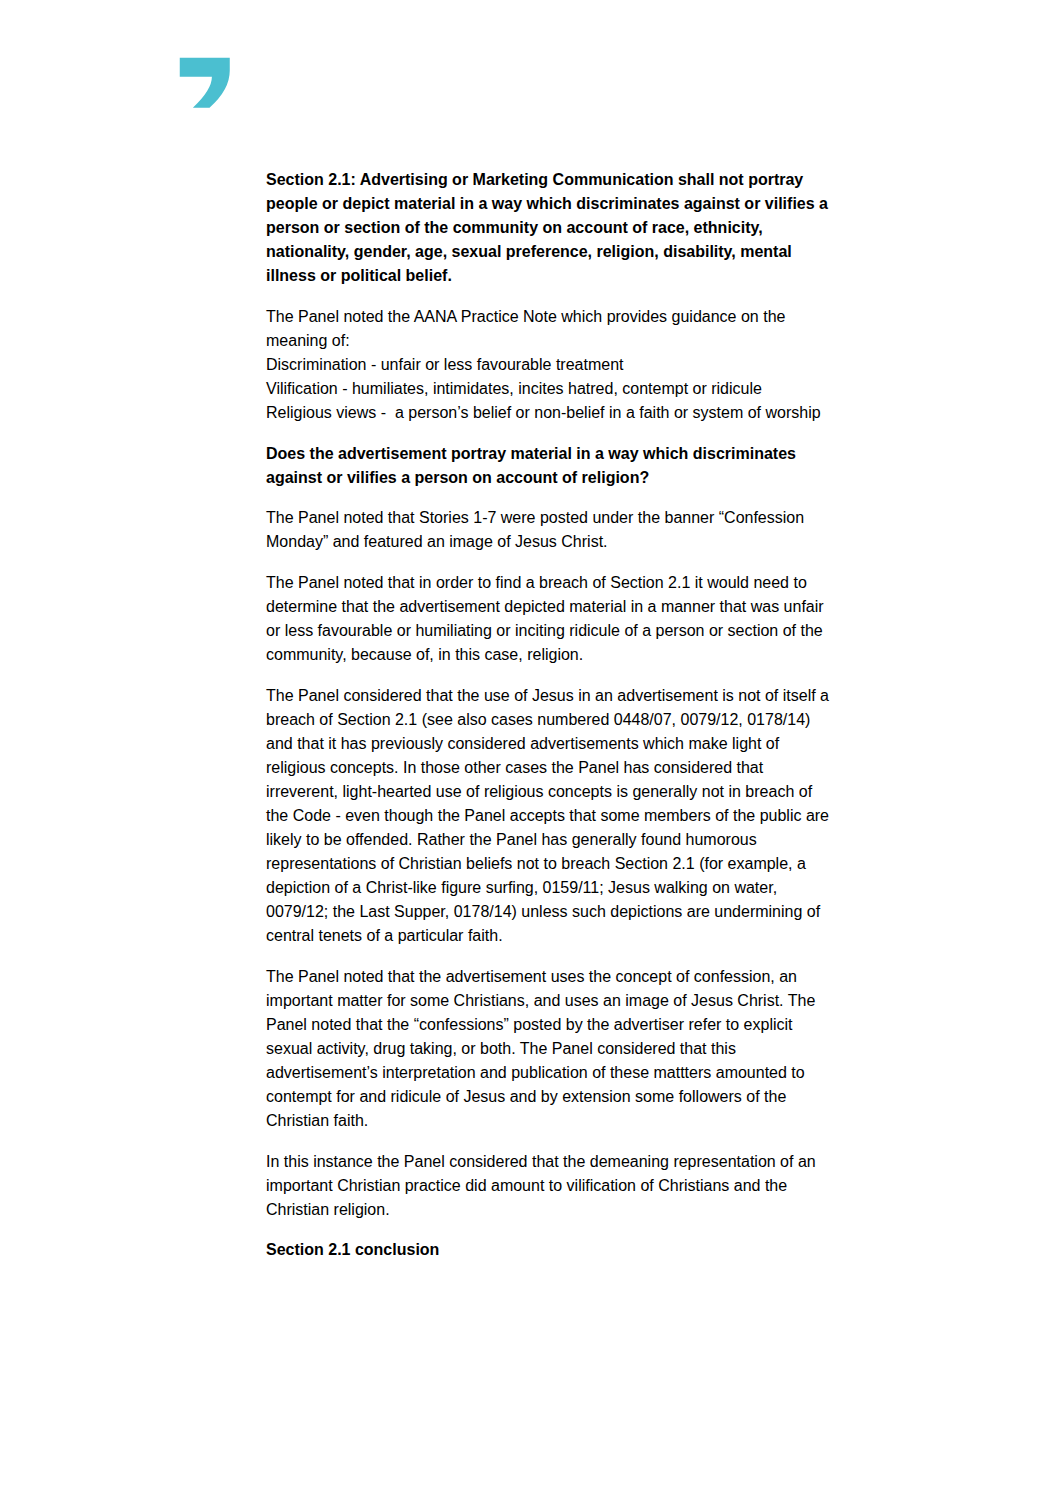Section 2.1: Advertising or Marketing Communication shall not portray people or depict material in a way which discriminates against or vilifies a person or section of the community on account of race, ethnicity, nationality, gender, age, sexual preference, religion, disability, mental illness or political belief.
The Panel noted the AANA Practice Note which provides guidance on the meaning of:
Discrimination - unfair or less favourable treatment
Vilification - humiliates, intimidates, incites hatred, contempt or ridicule
Religious views - a person’s belief or non-belief in a faith or system of worship
Does the advertisement portray material in a way which discriminates against or vilifies a person on account of religion?
The Panel noted that Stories 1-7 were posted under the banner “Confession Monday” and featured an image of Jesus Christ.
The Panel noted that in order to find a breach of Section 2.1 it would need to determine that the advertisement depicted material in a manner that was unfair or less favourable or humiliating or inciting ridicule of a person or section of the community, because of, in this case, religion.
The Panel considered that the use of Jesus in an advertisement is not of itself a breach of Section 2.1 (see also cases numbered 0448/07, 0079/12, 0178/14) and that it has previously considered advertisements which make light of religious concepts. In those other cases the Panel has considered that irreverent, light-hearted use of religious concepts is generally not in breach of the Code - even though the Panel accepts that some members of the public are likely to be offended. Rather the Panel has generally found humorous representations of Christian beliefs not to breach Section 2.1 (for example, a depiction of a Christ-like figure surfing, 0159/11; Jesus walking on water, 0079/12; the Last Supper, 0178/14) unless such depictions are undermining of central tenets of a particular faith.
The Panel noted that the advertisement uses the concept of confession, an important matter for some Christians, and uses an image of Jesus Christ. The Panel noted that the “confessions” posted by the advertiser refer to explicit sexual activity, drug taking, or both. The Panel considered that this advertisement’s interpretation and publication of these mattters amounted to contempt for and ridicule of Jesus and by extension some followers of the Christian faith.
In this instance the Panel considered that the demeaning representation of an important Christian practice did amount to vilification of Christians and the Christian religion.
Section 2.1 conclusion